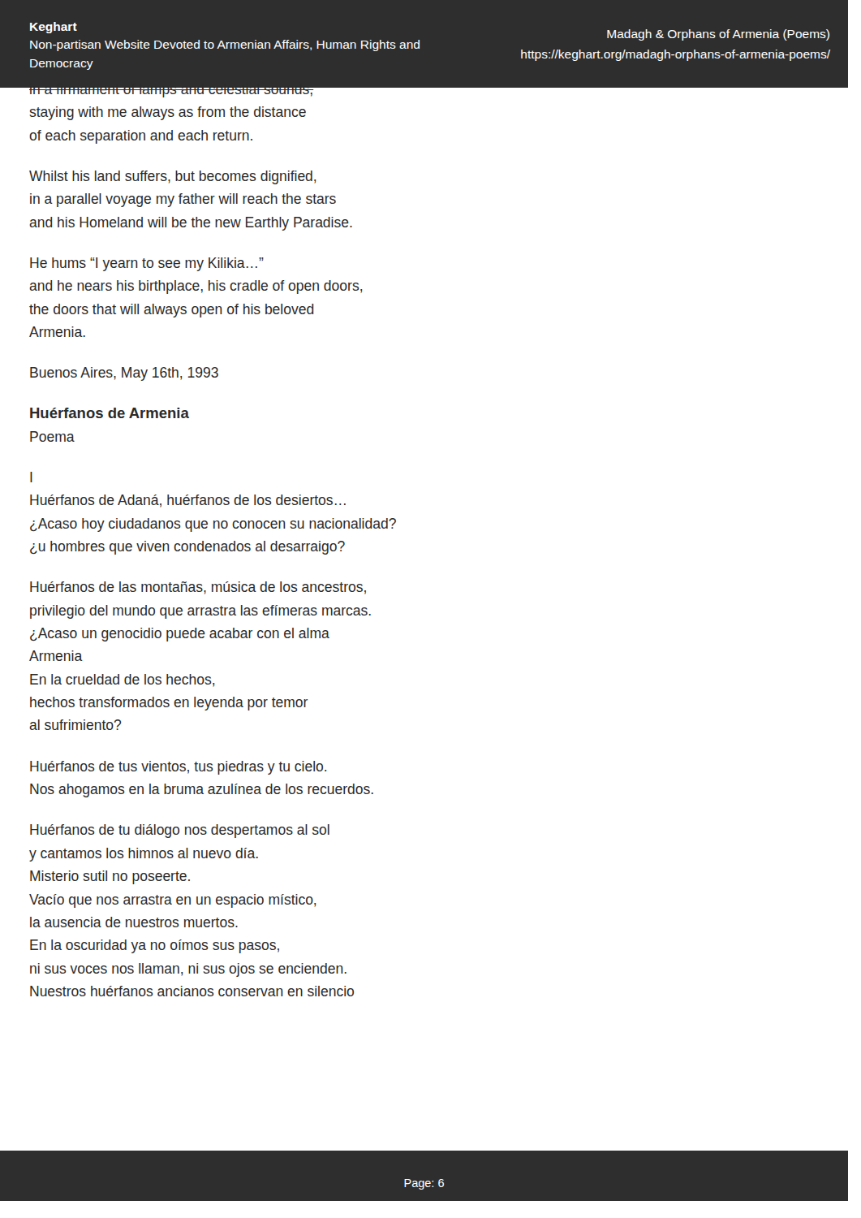Keghart Non-partisan Website Devoted to Armenian Affairs, Human Rights and Democracy
Madagh & Orphans of Armenia (Poems) https://keghart.org/madagh-orphans-of-armenia-poems/
in a firmament of lamps and celestial sounds,
staying with me always as from the distance
of each separation and each return.
Whilst his land suffers, but becomes dignified,
in a parallel voyage my father will reach the stars
and his Homeland will be the new Earthly Paradise.
He hums “I yearn to see my Kilikia…”
and he nears his birthplace, his cradle of open doors,
the doors that will always open of his beloved
Armenia.
Buenos Aires, May 16th, 1993
Huérfanos de Armenia
Poema
I
Huérfanos de Adaná, huérfanos de los desiertos…
¿Acaso hoy ciudadanos que no conocen su nacionalidad?
¿u hombres que viven condenados al desarraigo?
Huérfanos de las montañas, música de los ancestros,
privilegio del mundo que arrastra las efímeras marcas.
¿Acaso un genocidio puede acabar con el alma
Armenia
En la crueldad de los hechos,
hechos transformados en leyenda por temor
al sufrimiento?
Huérfanos de tus vientos, tus piedras y tu cielo.
Nos ahogamos en la bruma azulínea de los recuerdos.
Huérfanos de tu diálogo nos despertamos al sol
y cantamos los himnos al nuevo día.
Misterio sutil no poseerte.
Vacío que nos arrastra en un espacio místico,
la ausencia de nuestros muertos.
En la oscuridad ya no oímos sus pasos,
ni sus voces nos llaman, ni sus ojos se encienden.
Nuestros huérfanos ancianos conservan en silencio
Page: 6